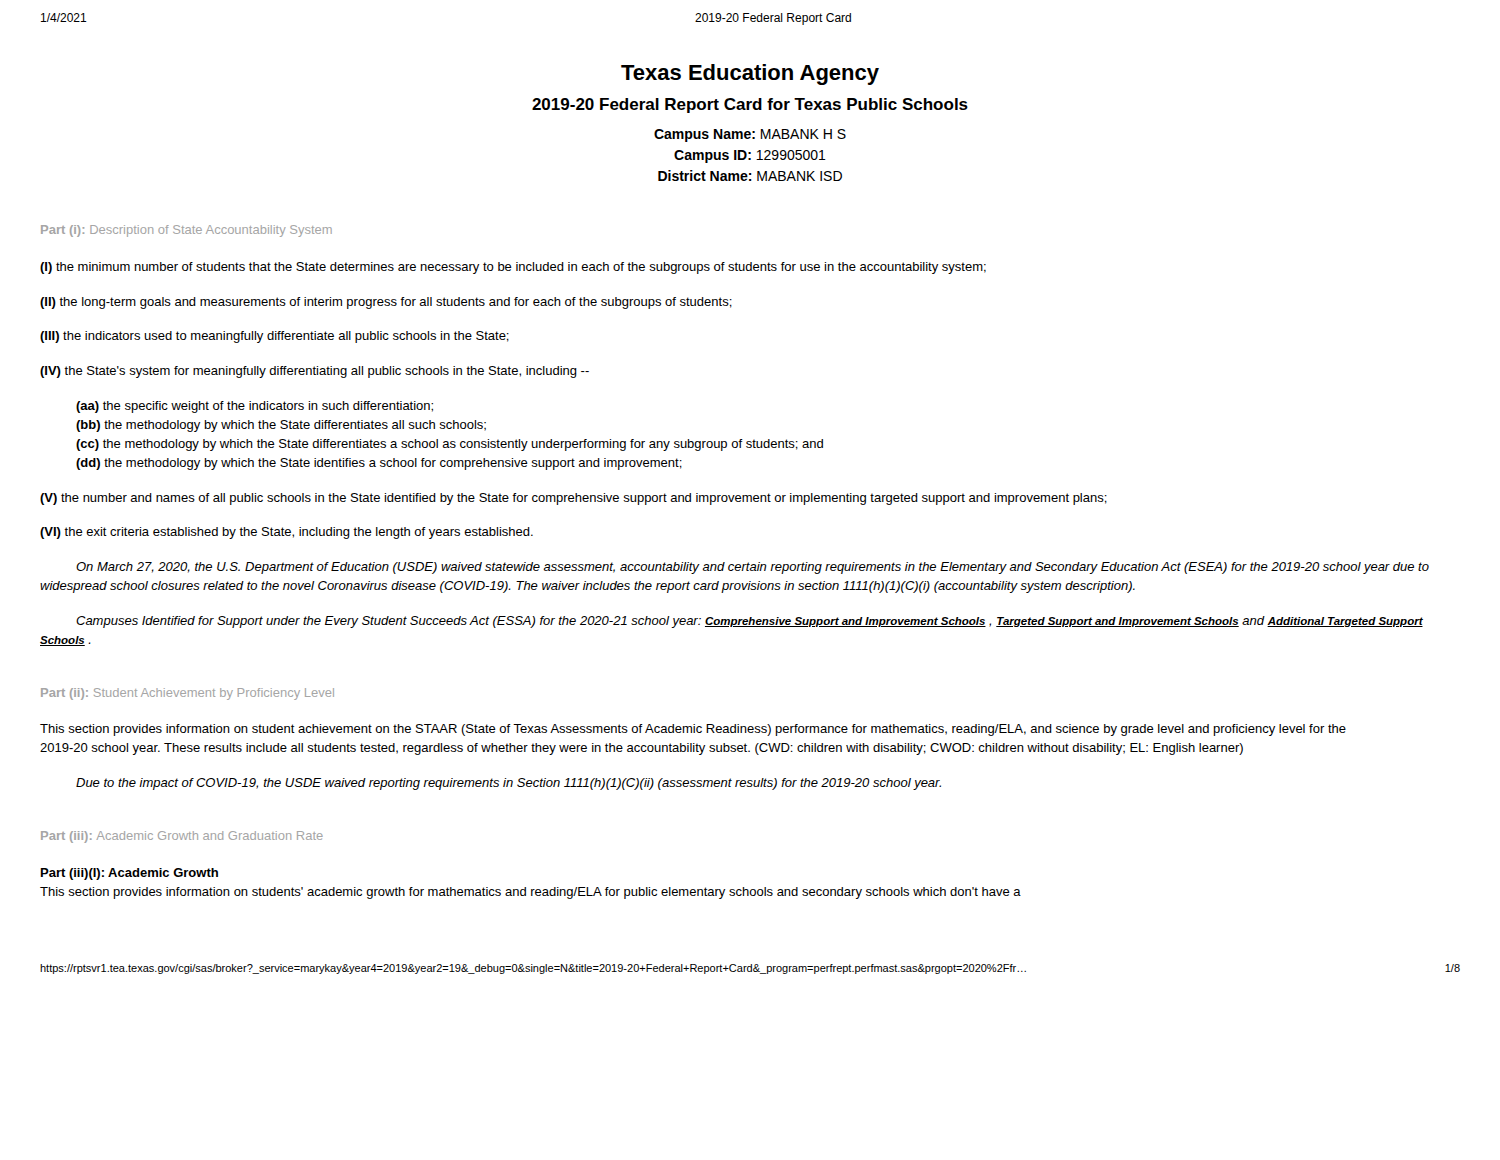1/4/2021
2019-20 Federal Report Card
Texas Education Agency
2019-20 Federal Report Card for Texas Public Schools
Campus Name: MABANK H S
Campus ID: 129905001
District Name: MABANK ISD
Part (i): Description of State Accountability System
(I) the minimum number of students that the State determines are necessary to be included in each of the subgroups of students for use in the accountability system;
(II) the long-term goals and measurements of interim progress for all students and for each of the subgroups of students;
(III) the indicators used to meaningfully differentiate all public schools in the State;
(IV) the State's system for meaningfully differentiating all public schools in the State, including --
(aa) the specific weight of the indicators in such differentiation;
(bb) the methodology by which the State differentiates all such schools;
(cc) the methodology by which the State differentiates a school as consistently underperforming for any subgroup of students; and
(dd) the methodology by which the State identifies a school for comprehensive support and improvement;
(V) the number and names of all public schools in the State identified by the State for comprehensive support and improvement or implementing targeted support and improvement plans;
(VI) the exit criteria established by the State, including the length of years established.
On March 27, 2020, the U.S. Department of Education (USDE) waived statewide assessment, accountability and certain reporting requirements in the Elementary and Secondary Education Act (ESEA) for the 2019-20 school year due to widespread school closures related to the novel Coronavirus disease (COVID-19). The waiver includes the report card provisions in section 1111(h)(1)(C)(i) (accountability system description).
Campuses Identified for Support under the Every Student Succeeds Act (ESSA) for the 2020-21 school year: Comprehensive Support and Improvement Schools , Targeted Support and Improvement Schools and Additional Targeted Support Schools .
Part (ii): Student Achievement by Proficiency Level
This section provides information on student achievement on the STAAR (State of Texas Assessments of Academic Readiness) performance for mathematics, reading/ELA, and science by grade level and proficiency level for the
2019-20 school year. These results include all students tested, regardless of whether they were in the accountability subset. (CWD: children with disability; CWOD: children without disability; EL: English learner)
Due to the impact of COVID-19, the USDE waived reporting requirements in Section 1111(h)(1)(C)(ii) (assessment results) for the 2019-20 school year.
Part (iii): Academic Growth and Graduation Rate
Part (iii)(I): Academic Growth
This section provides information on students' academic growth for mathematics and reading/ELA for public elementary schools and secondary schools which don't have a
https://rptsvr1.tea.texas.gov/cgi/sas/broker?_service=marykay&year4=2019&year2=19&_debug=0&single=N&title=2019-20+Federal+Report+Card&_program=perfrept.perfmast.sas&prgopt=2020%2Ffr…
1/8